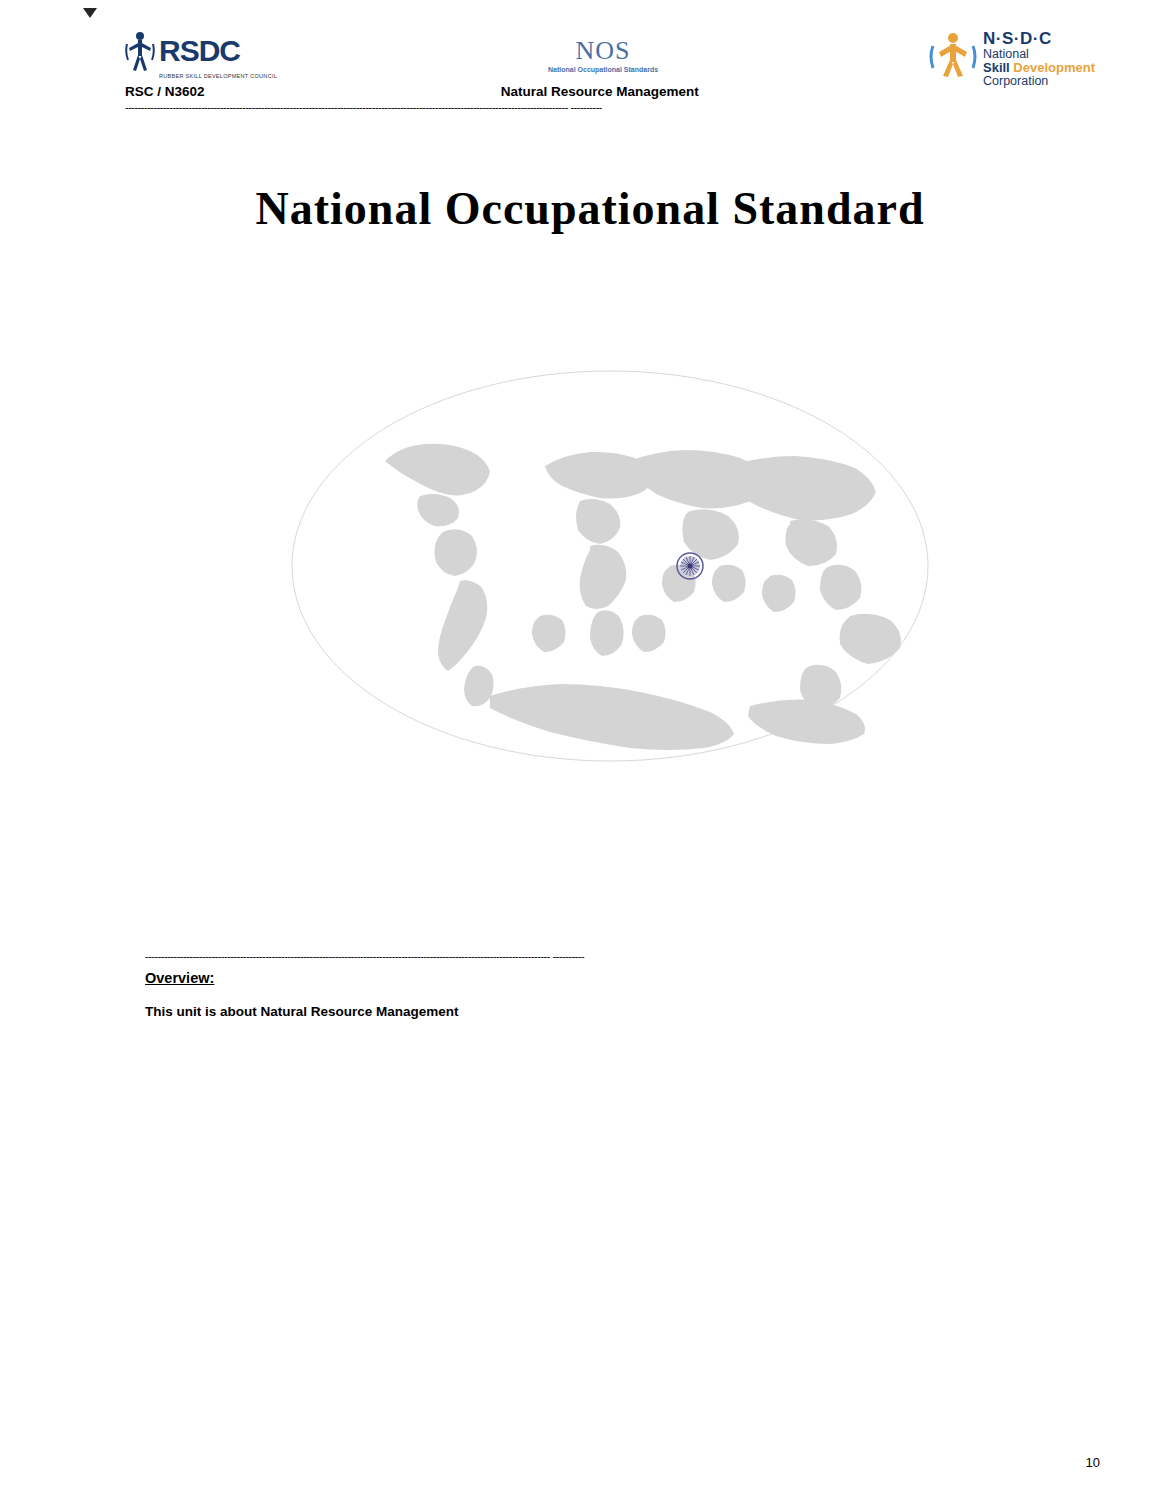RSDC
RUBBER SKILL DEVELOPMENT COUNCIL
NOS
National Occupational Standards
N·S·D·C
National
Skill Development
Corporation
RSC / N3602
Natural Resource Management
-------------------------------------------------------------------------------------------------------------------------------------------- ----------
National Occupational Standard
-------------------------------------------------------------------------------------------------------------------------------- ----------
Overview:
This unit is about Natural Resource Management
10